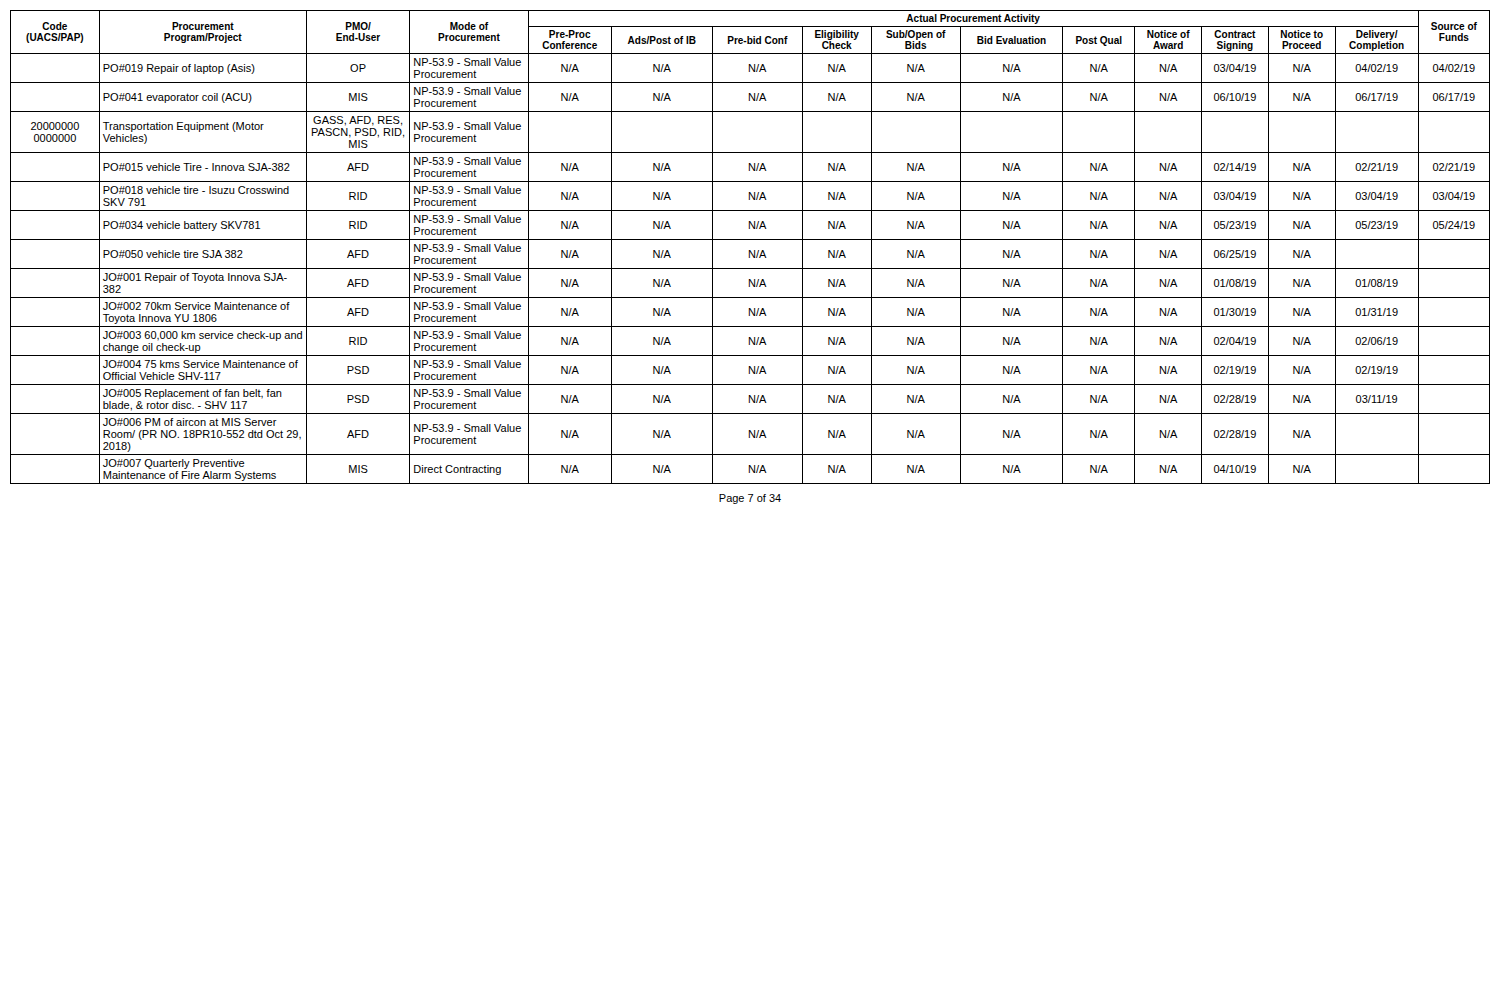| Code (UACS/PAP) | Procurement Program/Project | PMO/ End-User | Mode of Procurement | Actual Procurement Activity | Source of Funds |
| --- | --- | --- | --- | --- | --- |
| Pre-Proc Conference | Ads/Post of IB | Pre-bid Conf | Eligibility Check | Sub/Open of Bids | Bid Evaluation | Post Qual | Notice of Award | Contract Signing | Notice to Proceed | Delivery/ Completion |
| | PO#019 Repair of laptop (Asis) | OP | NP-53.9 - Small Value Procurement | N/A | N/A | N/A | N/A | N/A | N/A | N/A | N/A | 03/04/19 | N/A | 04/02/19 | 04/02/19 |
| | PO#041 evaporator coil (ACU) | MIS | NP-53.9 - Small Value Procurement | N/A | N/A | N/A | N/A | N/A | N/A | N/A | N/A | 06/10/19 | N/A | 06/17/19 | 06/17/19 |
| 20000000 0000000 | Transportation Equipment (Motor Vehicles) | GASS, AFD, RES, PASCN, PSD, RID, MIS | NP-53.9 - Small Value Procurement | | | | | | | | | | | | |
| | PO#015 vehicle Tire - Innova SJA-382 | AFD | NP-53.9 - Small Value Procurement | N/A | N/A | N/A | N/A | N/A | N/A | N/A | N/A | 02/14/19 | N/A | 02/21/19 | 02/21/19 |
| | PO#018 vehicle tire - Isuzu Crosswind SKV 791 | RID | NP-53.9 - Small Value Procurement | N/A | N/A | N/A | N/A | N/A | N/A | N/A | N/A | 03/04/19 | N/A | 03/04/19 | 03/04/19 |
| | PO#034 vehicle battery SKV781 | RID | NP-53.9 - Small Value Procurement | N/A | N/A | N/A | N/A | N/A | N/A | N/A | N/A | 05/23/19 | N/A | 05/23/19 | 05/24/19 |
| | PO#050 vehicle tire SJA 382 | AFD | NP-53.9 - Small Value Procurement | N/A | N/A | N/A | N/A | N/A | N/A | N/A | N/A | 06/25/19 | N/A | | |
| | JO#001 Repair of Toyota Innova SJA-382 | AFD | NP-53.9 - Small Value Procurement | N/A | N/A | N/A | N/A | N/A | N/A | N/A | N/A | 01/08/19 | N/A | 01/08/19 | |
| | JO#002 70km Service Maintenance of Toyota Innova YU 1806 | AFD | NP-53.9 - Small Value Procurement | N/A | N/A | N/A | N/A | N/A | N/A | N/A | N/A | 01/30/19 | N/A | 01/31/19 | |
| | JO#003 60,000 km service check-up and change oil check-up | RID | NP-53.9 - Small Value Procurement | N/A | N/A | N/A | N/A | N/A | N/A | N/A | N/A | 02/04/19 | N/A | 02/06/19 | |
| | JO#004 75 kms Service Maintenance of Official Vehicle SHV-117 | PSD | NP-53.9 - Small Value Procurement | N/A | N/A | N/A | N/A | N/A | N/A | N/A | N/A | 02/19/19 | N/A | 02/19/19 | |
| | JO#005 Replacement of fan belt, fan blade, & rotor disc. - SHV 117 | PSD | NP-53.9 - Small Value Procurement | N/A | N/A | N/A | N/A | N/A | N/A | N/A | N/A | 02/28/19 | N/A | 03/11/19 | |
| | JO#006 PM of aircon at MIS Server Room/ (PR NO. 18PR10-552 dtd Oct 29, 2018) | AFD | NP-53.9 - Small Value Procurement | N/A | N/A | N/A | N/A | N/A | N/A | N/A | N/A | 02/28/19 | N/A | | |
| | JO#007 Quarterly Preventive Maintenance of Fire Alarm Systems | MIS | Direct Contracting | N/A | N/A | N/A | N/A | N/A | N/A | N/A | N/A | 04/10/19 | N/A | | |
Page 7 of 34